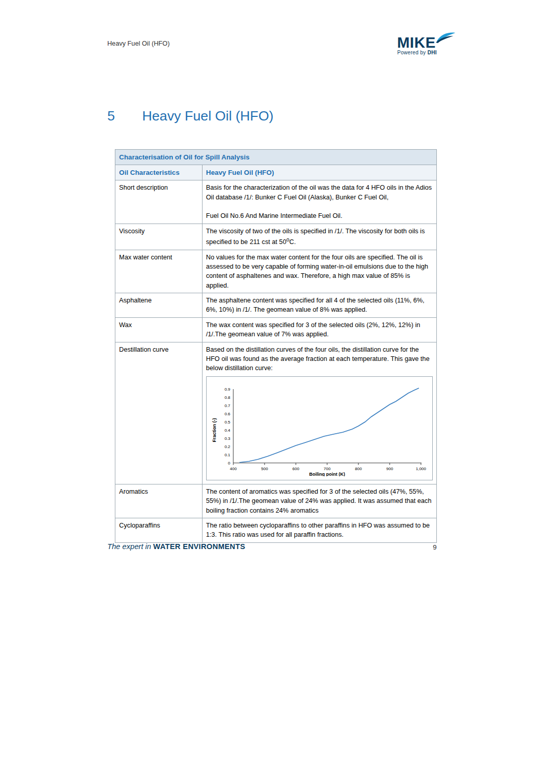Heavy Fuel Oil (HFO)
MIKE
Powered by DHI
5 Heavy Fuel Oil (HFO)
| Characterisation of Oil for Spill Analysis |
| Oil Characteristics | Heavy Fuel Oil (HFO) |
| Short description | Basis for the characterization of the oil was the data for 4 HFO oils in the Adios Oil database /1/: Bunker C Fuel Oil (Alaska), Bunker C Fuel Oil, Fuel Oil No.6 And Marine Intermediate Fuel Oil. |
| Viscosity | The viscosity of two of the oils is specified in /1/. The viscosity for both oils is specified to be 211 cst at 50 o C. |
| Max water content | No values for the max water content for the four oils are specified. The oil is assessed to be very capable of forming water-in-oil emulsions due to the high content of asphaltenes and wax. Therefore, a high max value of 85% is applied. |
| Asphaltene | The asphaltene content was specified for all 4 of the selected oils (11%, 6%, 6%, 10%) in /1/. The geomean value of 8% was applied. |
| Wax | The wax content was specified for 3 of the selected oils (2%, 12%, 12%) in /1/.The geomean value of 7% was applied. |
| Destillation curve | Based on the distillation curves of the four oils, the distillation curve for the HFO oil was found as the average fraction at each temperature. This gave the below distillation curve: Fraction (-) 0.9 0.8 0.7 0.6 0.5 0.4 0.3 0.2 0.1 0 400 500 600 700 800 900 1,000 Boiling point (K) |
| Aromatics | The content of aromatics was specified for 3 of the selected oils (47%, 55%, 55%) in /1/.The geomean value of 24% was applied. It was assumed that each boiling fraction contains 24% aromatics |
| Cycloparaffins | The ratio between cycloparaffins to other paraffins in HFO was assumed to be 1:3. This ratio was used for all paraffin fractions. |
The expert in WATER ENVIRONMENTS
9